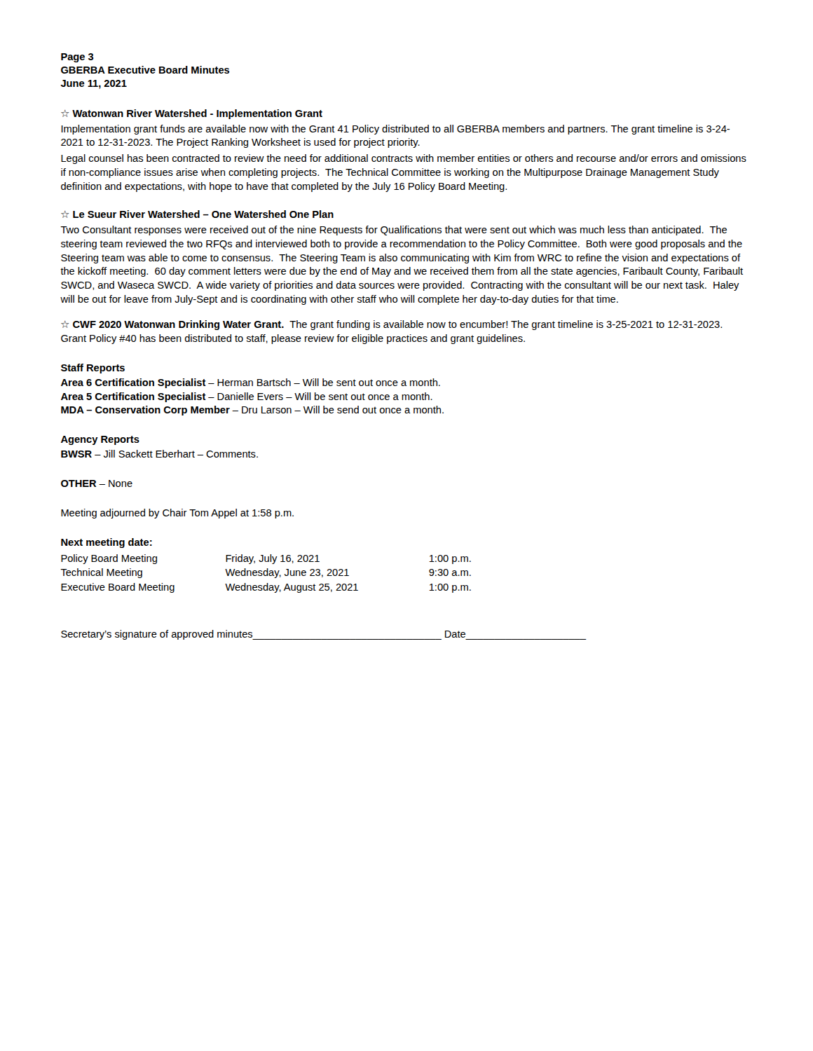Page 3
GBERBA Executive Board Minutes
June 11, 2021
☆ Watonwan River Watershed - Implementation Grant
Implementation grant funds are available now with the Grant 41 Policy distributed to all GBERBA members and partners. The grant timeline is 3-24-2021 to 12-31-2023. The Project Ranking Worksheet is used for project priority.
Legal counsel has been contracted to review the need for additional contracts with member entities or others and recourse and/or errors and omissions if non-compliance issues arise when completing projects. The Technical Committee is working on the Multipurpose Drainage Management Study definition and expectations, with hope to have that completed by the July 16 Policy Board Meeting.
☆ Le Sueur River Watershed – One Watershed One Plan
Two Consultant responses were received out of the nine Requests for Qualifications that were sent out which was much less than anticipated. The steering team reviewed the two RFQs and interviewed both to provide a recommendation to the Policy Committee. Both were good proposals and the Steering team was able to come to consensus. The Steering Team is also communicating with Kim from WRC to refine the vision and expectations of the kickoff meeting. 60 day comment letters were due by the end of May and we received them from all the state agencies, Faribault County, Faribault SWCD, and Waseca SWCD. A wide variety of priorities and data sources were provided. Contracting with the consultant will be our next task. Haley will be out for leave from July-Sept and is coordinating with other staff who will complete her day-to-day duties for that time.
☆ CWF 2020 Watonwan Drinking Water Grant. The grant funding is available now to encumber! The grant timeline is 3-25-2021 to 12-31-2023. Grant Policy #40 has been distributed to staff, please review for eligible practices and grant guidelines.
Staff Reports
Area 6 Certification Specialist – Herman Bartsch – Will be sent out once a month.
Area 5 Certification Specialist – Danielle Evers – Will be sent out once a month.
MDA – Conservation Corp Member – Dru Larson – Will be send out once a month.
Agency Reports
BWSR – Jill Sackett Eberhart – Comments.
OTHER – None
Meeting adjourned by Chair Tom Appel at 1:58 p.m.
Next meeting date:
| Policy Board Meeting | Friday, July 16, 2021 | 1:00 p.m. |
| Technical Meeting | Wednesday, June 23, 2021 | 9:30 a.m. |
| Executive Board Meeting | Wednesday, August 25, 2021 | 1:00 p.m. |
Secretary’s signature of approved minutes_________________________________ Date_____________________